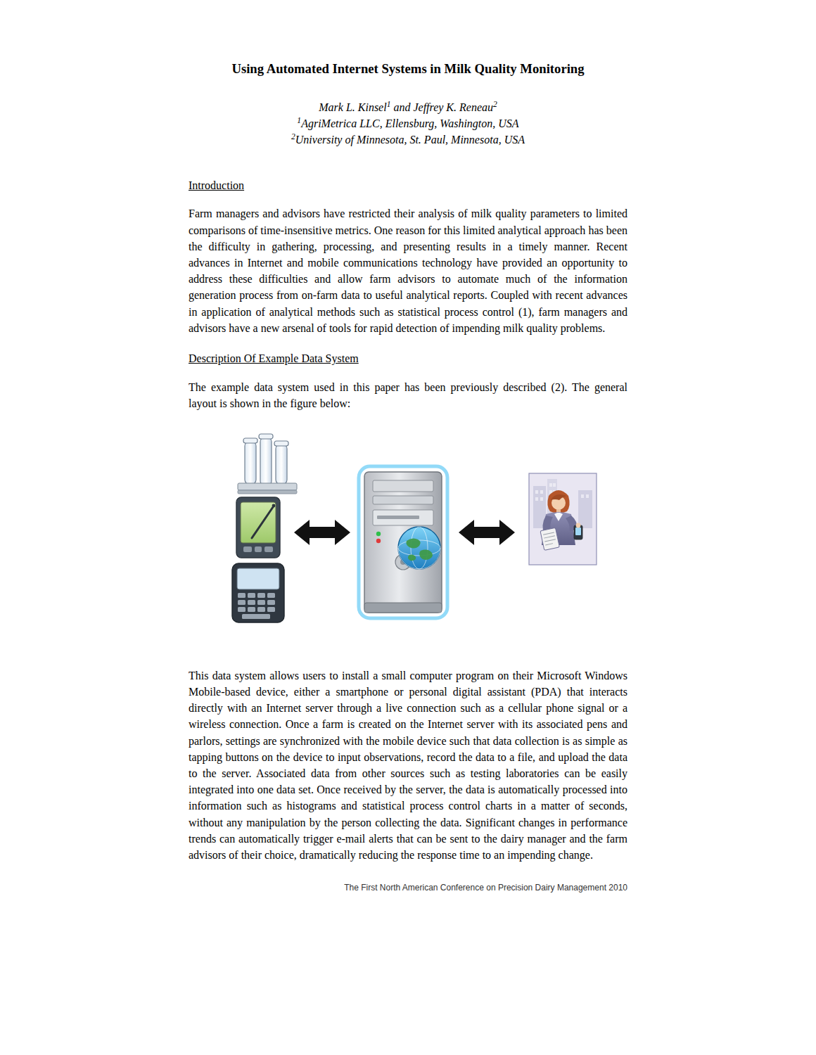Using Automated Internet Systems in Milk Quality Monitoring
Mark L. Kinsel1 and Jeffrey K. Reneau2
1AgriMetrica LLC, Ellensburg, Washington, USA
2University of Minnesota, St. Paul, Minnesota, USA
Introduction
Farm managers and advisors have restricted their analysis of milk quality parameters to limited comparisons of time-insensitive metrics. One reason for this limited analytical approach has been the difficulty in gathering, processing, and presenting results in a timely manner. Recent advances in Internet and mobile communications technology have provided an opportunity to address these difficulties and allow farm advisors to automate much of the information generation process from on-farm data to useful analytical reports. Coupled with recent advances in application of analytical methods such as statistical process control (1), farm managers and advisors have a new arsenal of tools for rapid detection of impending milk quality problems.
Description Of Example Data System
The example data system used in this paper has been previously described (2). The general layout is shown in the figure below:
This data system allows users to install a small computer program on their Microsoft Windows Mobile-based device, either a smartphone or personal digital assistant (PDA) that interacts directly with an Internet server through a live connection such as a cellular phone signal or a wireless connection. Once a farm is created on the Internet server with its associated pens and parlors, settings are synchronized with the mobile device such that data collection is as simple as tapping buttons on the device to input observations, record the data to a file, and upload the data to the server. Associated data from other sources such as testing laboratories can be easily integrated into one data set. Once received by the server, the data is automatically processed into information such as histograms and statistical process control charts in a matter of seconds, without any manipulation by the person collecting the data. Significant changes in performance trends can automatically trigger e-mail alerts that can be sent to the dairy manager and the farm advisors of their choice, dramatically reducing the response time to an impending change.
The First North American Conference on Precision Dairy Management 2010